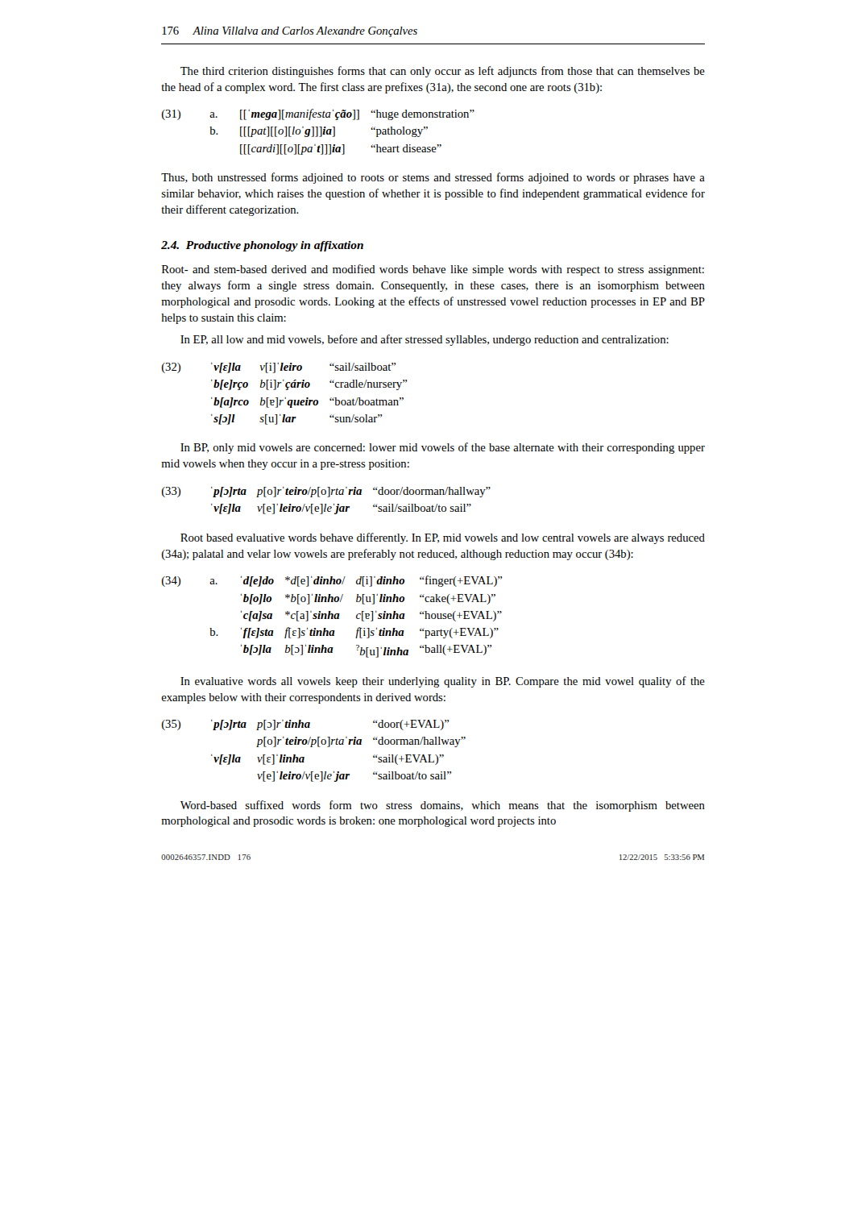176 Alina Villalva and Carlos Alexandre Gonçalves
The third criterion distinguishes forms that can only occur as left adjuncts from those that can themselves be the head of a complex word. The first class are prefixes (31a), the second one are roots (31b):
| (31) | a. | [[ mega ][ manifesta ção ]] | “huge demonstration” |
| | b. | [[[ pat ][[ o ][ lo g ]]] ia ] | “pathology” |
| | | [[[ cardi ][[ o ][ pa t ]]] ia ] | “heart disease” |
Thus, both unstressed forms adjoined to roots or stems and stressed forms adjoined to words or phrases have a similar behavior, which raises the question of whether it is possible to find independent grammatical evidence for their different categorization.
2.4. Productive phonology in affixation
Root- and stem-based derived and modified words behave like simple words with respect to stress assignment: they always form a single stress domain. Consequently, in these cases, there is an isomorphism between morphological and prosodic words. Looking at the effects of unstressed vowel reduction processes in EP and BP helps to sustain this claim:
In EP, all low and mid vowels, before and after stressed syllables, undergo reduction and centralization:
| (32) | v[ɛ]la | v [i] leiro | “sail/sailboat” |
| | b[e]rço | b [i] r çário | “cradle/nursery” |
| | b[a]rco | b [ɐ] r queiro | “boat/boatman” |
| | s[ɔ]l | s [u] lar | “sun/solar” |
In BP, only mid vowels are concerned: lower mid vowels of the base alternate with their corresponding upper mid vowels when they occur in a pre-stress position:
| (33) | p[ɔ]rta | p [o] r teiro / p [o] rta ria | “door/doorman/hallway” |
| | v[ɛ]la | v [e] leiro / v [e] le jar | “sail/sailboat/to sail” |
Root based evaluative words behave differently. In EP, mid vowels and low central vowels are always reduced (34a); palatal and velar low vowels are preferably not reduced, although reduction may occur (34b):
| (34) | a. | d[e]do | * d [e] dinho / | d [i] dinho | “finger(+EVAL)” |
| | | b[o]lo | * b [o] linho / | b [u] linho | “cake(+EVAL)” |
| | | c[a]sa | * c [a] sinha | c [ɐ] sinha | “house(+EVAL)” |
| | b. | f[ɛ]sta | f [ɛ] s tinha | f [i] s tinha | “party(+EVAL)” |
| | | b[ɔ]la | b [ɔ] linha | ? b [u] linha | “ball(+EVAL)” |
In evaluative words all vowels keep their underlying quality in BP. Compare the mid vowel quality of the examples below with their correspondents in derived words:
| (35) | p[ɔ]rta | p [ɔ] r tinha | “door(+EVAL)” |
| | | p [o] r teiro / p [o] rta ria | “doorman/hallway” |
| | v[ɛ]la | v [ɛ] linha | “sail(+EVAL)” |
| | | v [e] leiro / v [e] le jar | “sailboat/to sail” |
Word-based suffixed words form two stress domains, which means that the isomorphism between morphological and prosodic words is broken: one morphological word projects into
0002646357.INDD 176 12/22/2015 5:33:56 PM